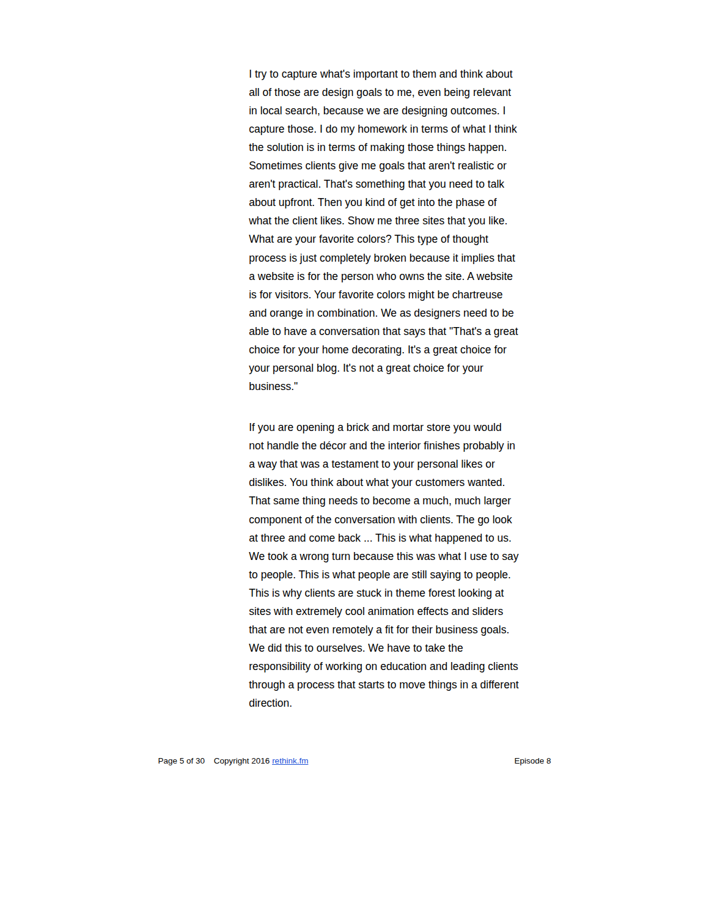I try to capture what's important to them and think about all of those are design goals to me, even being relevant in local search, because we are designing outcomes. I capture those. I do my homework in terms of what I think the solution is in terms of making those things happen. Sometimes clients give me goals that aren't realistic or aren't practical. That's something that you need to talk about upfront. Then you kind of get into the phase of what the client likes. Show me three sites that you like. What are your favorite colors? This type of thought process is just completely broken because it implies that a website is for the person who owns the site. A website is for visitors. Your favorite colors might be chartreuse and orange in combination. We as designers need to be able to have a conversation that says that "That's a great choice for your home decorating. It's a great choice for your personal blog. It's not a great choice for your business."
If you are opening a brick and mortar store you would not handle the décor and the interior finishes probably in a way that was a testament to your personal likes or dislikes. You think about what your customers wanted. That same thing needs to become a much, much larger component of the conversation with clients. The go look at three and come back ... This is what happened to us. We took a wrong turn because this was what I use to say to people. This is what people are still saying to people. This is why clients are stuck in theme forest looking at sites with extremely cool animation effects and sliders that are not even remotely a fit for their business goals. We did this to ourselves. We have to take the responsibility of working on education and leading clients through a process that starts to move things in a different direction.
Page 5 of 30 Copyright 2016 rethink.fm
Episode 8